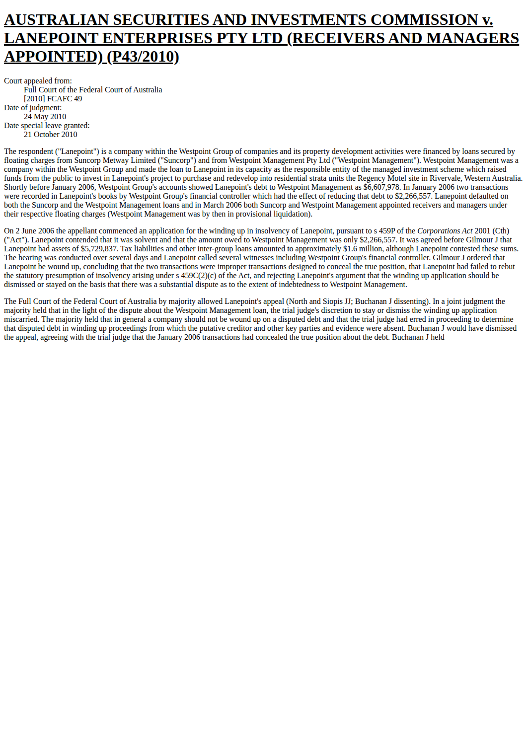AUSTRALIAN SECURITIES AND INVESTMENTS COMMISSION v. LANEPOINT ENTERPRISES PTY LTD (RECEIVERS AND MANAGERS APPOINTED) (P43/2010)
Court appealed from:
Full Court of the Federal Court of Australia
[2010] FCAFC 49
Date of judgment:
24 May 2010
Date special leave granted:
21 October 2010
The respondent ("Lanepoint") is a company within the Westpoint Group of companies and its property development activities were financed by loans secured by floating charges from Suncorp Metway Limited ("Suncorp") and from Westpoint Management Pty Ltd ("Westpoint Management"). Westpoint Management was a company within the Westpoint Group and made the loan to Lanepoint in its capacity as the responsible entity of the managed investment scheme which raised funds from the public to invest in Lanepoint's project to purchase and redevelop into residential strata units the Regency Motel site in Rivervale, Western Australia. Shortly before January 2006, Westpoint Group's accounts showed Lanepoint's debt to Westpoint Management as $6,607,978. In January 2006 two transactions were recorded in Lanepoint's books by Westpoint Group's financial controller which had the effect of reducing that debt to $2,266,557. Lanepoint defaulted on both the Suncorp and the Westpoint Management loans and in March 2006 both Suncorp and Westpoint Management appointed receivers and managers under their respective floating charges (Westpoint Management was by then in provisional liquidation).
On 2 June 2006 the appellant commenced an application for the winding up in insolvency of Lanepoint, pursuant to s 459P of the Corporations Act 2001 (Cth) ("Act"). Lanepoint contended that it was solvent and that the amount owed to Westpoint Management was only $2,266,557. It was agreed before Gilmour J that Lanepoint had assets of $5,729,837. Tax liabilities and other inter-group loans amounted to approximately $1.6 million, although Lanepoint contested these sums. The hearing was conducted over several days and Lanepoint called several witnesses including Westpoint Group's financial controller. Gilmour J ordered that Lanepoint be wound up, concluding that the two transactions were improper transactions designed to conceal the true position, that Lanepoint had failed to rebut the statutory presumption of insolvency arising under s 459C(2)(c) of the Act, and rejecting Lanepoint's argument that the winding up application should be dismissed or stayed on the basis that there was a substantial dispute as to the extent of indebtedness to Westpoint Management.
The Full Court of the Federal Court of Australia by majority allowed Lanepoint's appeal (North and Siopis JJ; Buchanan J dissenting). In a joint judgment the majority held that in the light of the dispute about the Westpoint Management loan, the trial judge's discretion to stay or dismiss the winding up application miscarried. The majority held that in general a company should not be wound up on a disputed debt and that the trial judge had erred in proceeding to determine that disputed debt in winding up proceedings from which the putative creditor and other key parties and evidence were absent. Buchanan J would have dismissed the appeal, agreeing with the trial judge that the January 2006 transactions had concealed the true position about the debt. Buchanan J held